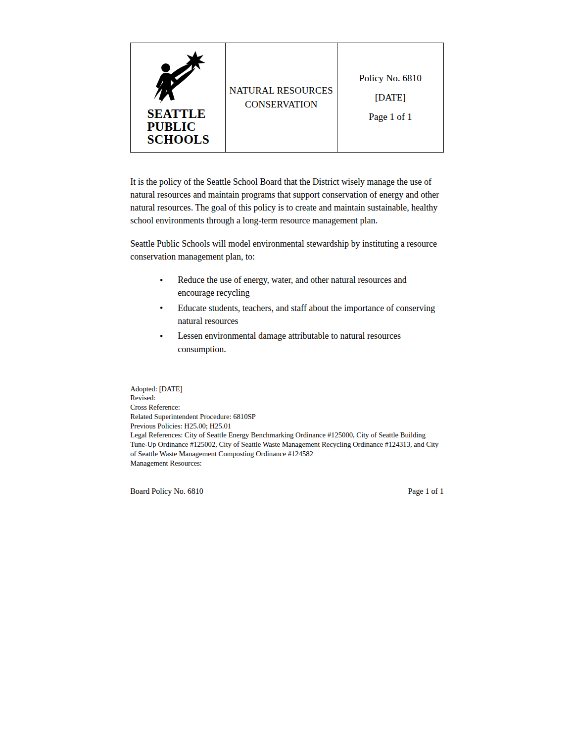| SEATTLE PUBLIC SCHOOLS | NATURAL RESOURCES CONSERVATION | Policy No. 6810 [DATE] Page 1 of 1 |
It is the policy of the Seattle School Board that the District wisely manage the use of natural resources and maintain programs that support conservation of energy and other natural resources. The goal of this policy is to create and maintain sustainable, healthy school environments through a long-term resource management plan.
Seattle Public Schools will model environmental stewardship by instituting a resource conservation management plan, to:
Reduce the use of energy, water, and other natural resources and encourage recycling
Educate students, teachers, and staff about the importance of conserving natural resources
Lessen environmental damage attributable to natural resources consumption.
Adopted: [DATE]
Revised:
Cross Reference:
Related Superintendent Procedure: 6810SP
Previous Policies: H25.00; H25.01
Legal References: City of Seattle Energy Benchmarking Ordinance #125000, City of Seattle Building Tune-Up Ordinance #125002, City of Seattle Waste Management Recycling Ordinance #124313, and City of Seattle Waste Management Composting Ordinance #124582
Management Resources:
Board Policy No. 6810 Page 1 of 1